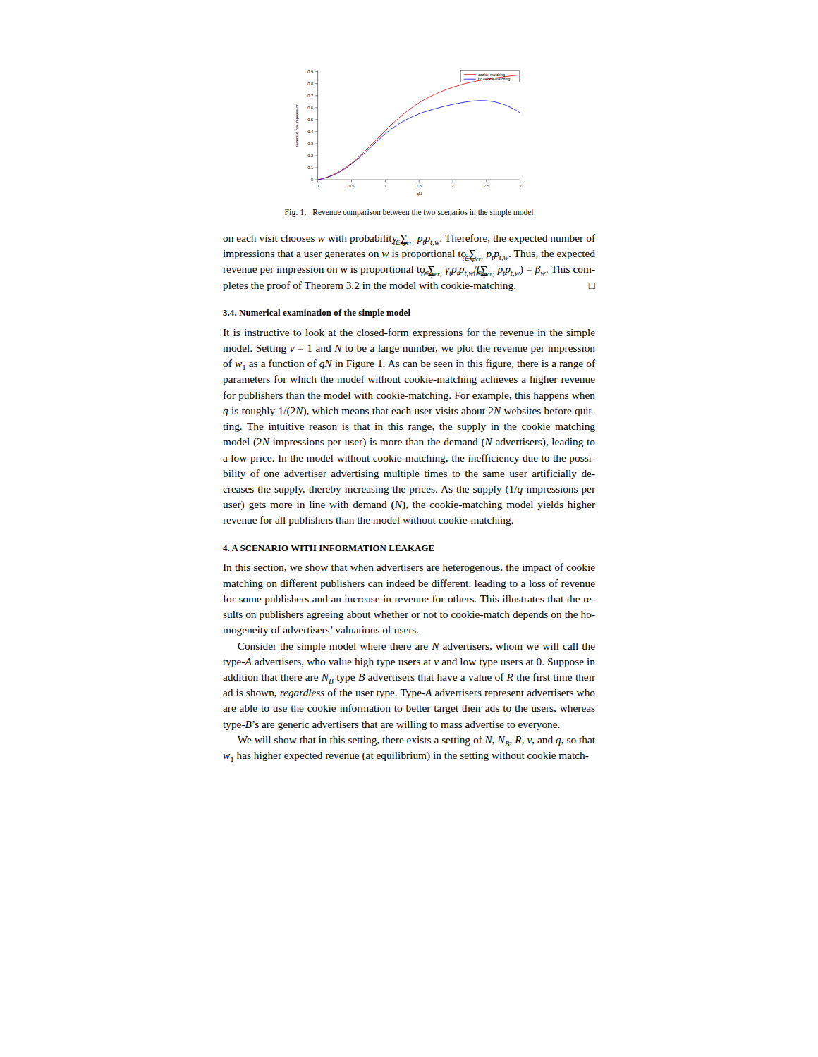0 0.1 0.2 0.3 0.4 0.5 0.6 0.7 0.8 0.9 0 0.5 1 1.5 2 2.5 3 qN revenue per impression cookie-matching no cookie-matching
Fig. 1. Revenue comparison between the two scenarios in the simple model
on each visit chooses w with probability Σt∈xper; ptpt,w. Therefore, the expected number of impressions that a user generates on w is proportional to Σt∈xper; ptpt,w. Thus, the expected revenue per impression on w is proportional to Σt∈xper; γtptpt,w/(Σt∈xper; ptpt,w) = βw. This completes the proof of Theorem 3.2 in the model with cookie-matching.□
3.4. Numerical examination of the simple model
It is instructive to look at the closed-form expressions for the revenue in the simple model. Setting v = 1 and N to be a large number, we plot the revenue per impression of w1 as a function of qN in Figure 1. As can be seen in this figure, there is a range of parameters for which the model without cookie-matching achieves a higher revenue for publishers than the model with cookie-matching. For example, this happens when q is roughly 1/(2N), which means that each user visits about 2N websites before quitting. The intuitive reason is that in this range, the supply in the cookie matching model (2N impressions per user) is more than the demand (N advertisers), leading to a low price. In the model without cookie-matching, the inefficiency due to the possibility of one advertiser advertising multiple times to the same user artificially decreases the supply, thereby increasing the prices. As the supply (1/q impressions per user) gets more in line with demand (N), the cookie-matching model yields higher revenue for all publishers than the model without cookie-matching.
4. A SCENARIO WITH INFORMATION LEAKAGE
In this section, we show that when advertisers are heterogenous, the impact of cookie matching on different publishers can indeed be different, leading to a loss of revenue for some publishers and an increase in revenue for others. This illustrates that the results on publishers agreeing about whether or not to cookie-match depends on the homogeneity of advertisers’ valuations of users.
Consider the simple model where there are N advertisers, whom we will call the type-A advertisers, who value high type users at v and low type users at 0. Suppose in addition that there are NB type B advertisers that have a value of R the first time their ad is shown, regardless of the user type. Type-A advertisers represent advertisers who are able to use the cookie information to better target their ads to the users, whereas type-B’s are generic advertisers that are willing to mass advertise to everyone.
We will show that in this setting, there exists a setting of N, NB, R, v, and q, so that w1 has higher expected revenue (at equilibrium) in the setting without cookie match-